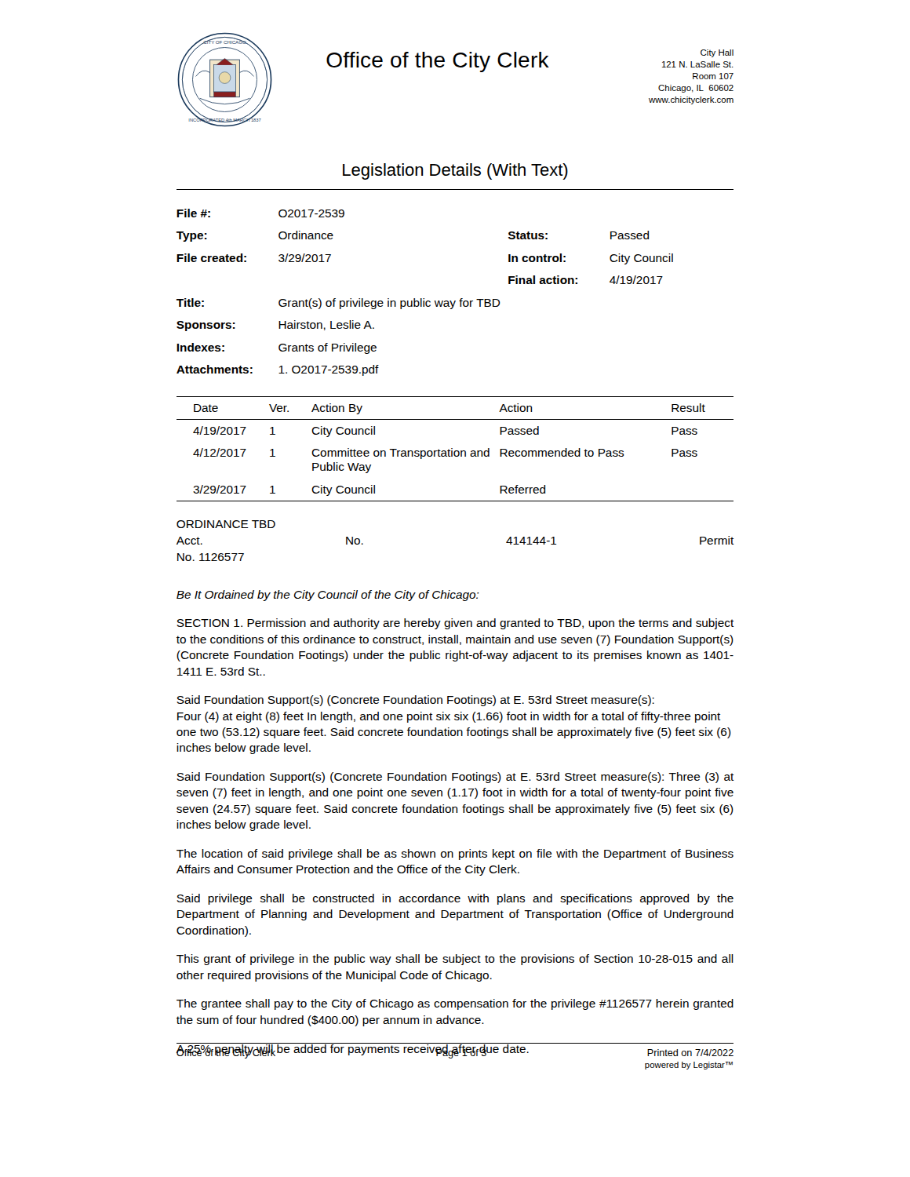CITY OF CHICAGO INCORPORATED 4th MARCH 1837
Office of the City Clerk
City Hall
121 N. LaSalle St.
Room 107
Chicago, IL 60602
www.chicityclerk.com
Legislation Details (With Text)
| File #: | O2017-2539 | | |
| Type: | Ordinance | Status: | Passed |
| File created: | 3/29/2017 | In control: | City Council |
| | | Final action: | 4/19/2017 |
| Title: | Grant(s) of privilege in public way for TBD |
| Sponsors: | Hairston, Leslie A. |
| Indexes: | Grants of Privilege |
| Attachments: | 1. O2017-2539.pdf |
| Date | Ver. | Action By | Action | Result |
| --- | --- | --- | --- | --- |
| 4/19/2017 | 1 | City Council | Passed | Pass |
| 4/12/2017 | 1 | Committee on Transportation and Public Way | Recommended to Pass | Pass |
| 3/29/2017 | 1 | City Council | Referred | |
ORDINANCE TBD
Acct. No. 414144-1 Permit
No. 1126577
Be It Ordained by the City Council of the City of Chicago:
SECTION 1. Permission and authority are hereby given and granted to TBD, upon the terms and subject to the conditions of this ordinance to construct, install, maintain and use seven (7) Foundation Support(s) (Concrete Foundation Footings) under the public right-of-way adjacent to its premises known as 1401-1411 E. 53rd St..
Said Foundation Support(s) (Concrete Foundation Footings) at E. 53rd Street measure(s):
Four (4) at eight (8) feet In length, and one point six six (1.66) foot in width for a total of fifty-three point one two (53.12) square feet. Said concrete foundation footings shall be approximately five (5) feet six (6) inches below grade level.
Said Foundation Support(s) (Concrete Foundation Footings) at E. 53rd Street measure(s): Three (3) at seven (7) feet in length, and one point one seven (1.17) foot in width for a total of twenty-four point five seven (24.57) square feet. Said concrete foundation footings shall be approximately five (5) feet six (6) inches below grade level.
The location of said privilege shall be as shown on prints kept on file with the Department of Business Affairs and Consumer Protection and the Office of the City Clerk.
Said privilege shall be constructed in accordance with plans and specifications approved by the Department of Planning and Development and Department of Transportation (Office of Underground Coordination).
This grant of privilege in the public way shall be subject to the provisions of Section 10-28-015 and all other required provisions of the Municipal Code of Chicago.
The grantee shall pay to the City of Chicago as compensation for the privilege #1126577 herein granted the sum of four hundred ($400.00) per annum in advance.
A 25% penalty will be added for payments received after due date.
Office of the City Clerk
Page 1 of 3
Printed on 7/4/2022
powered by Legistar™